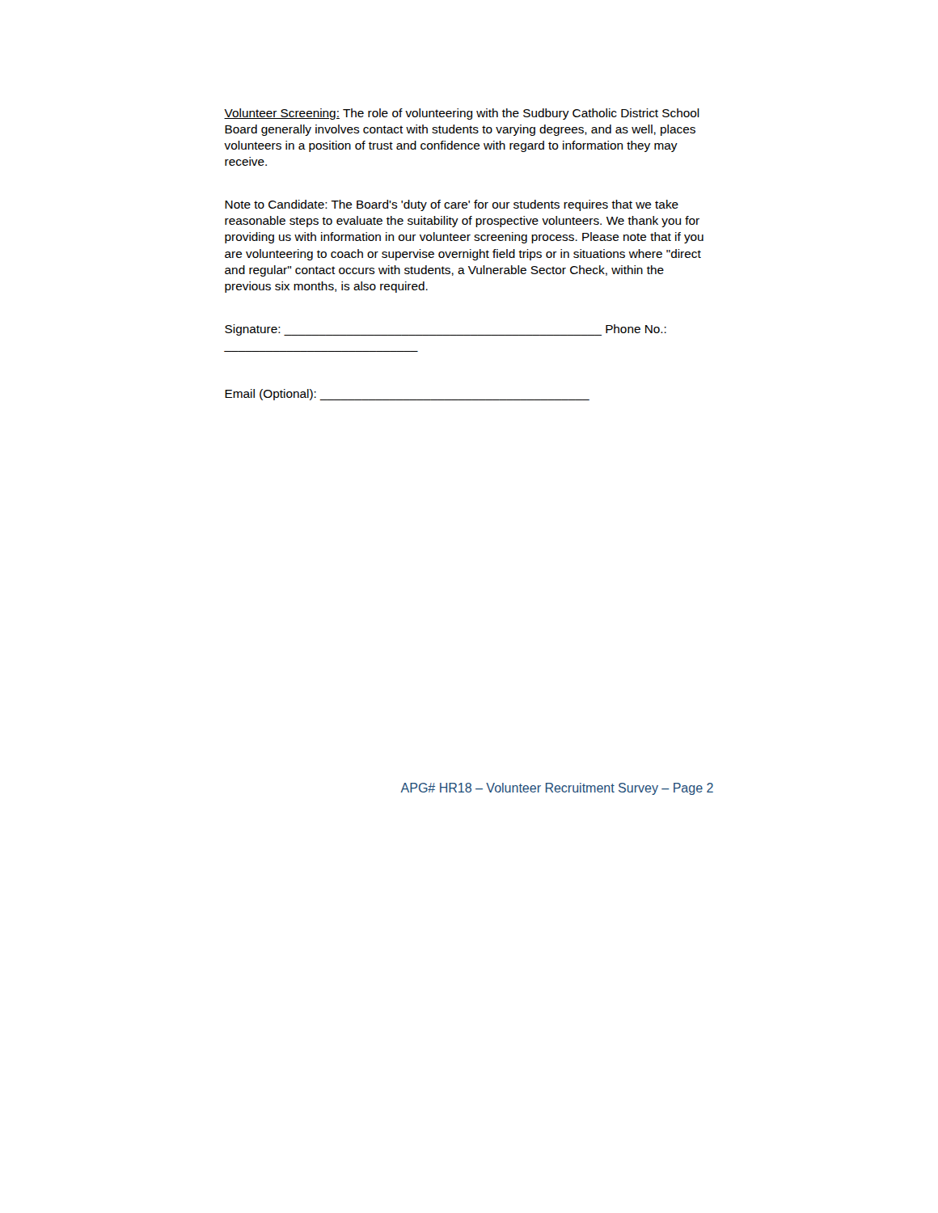Volunteer Screening: The role of volunteering with the Sudbury Catholic District School Board generally involves contact with students to varying degrees, and as well, places volunteers in a position of trust and confidence with regard to information they may receive.
Note to Candidate: The Board's 'duty of care' for our students requires that we take reasonable steps to evaluate the suitability of prospective volunteers. We thank you for providing us with information in our volunteer screening process. Please note that if you are volunteering to coach or supervise overnight field trips or in situations where "direct and regular" contact occurs with students, a Vulnerable Sector Check, within the previous six months, is also required.
Signature: ______________________________________________ Phone No.: ____________________________
Email (Optional): _______________________________________
APG# HR18 – Volunteer Recruitment Survey – Page 2